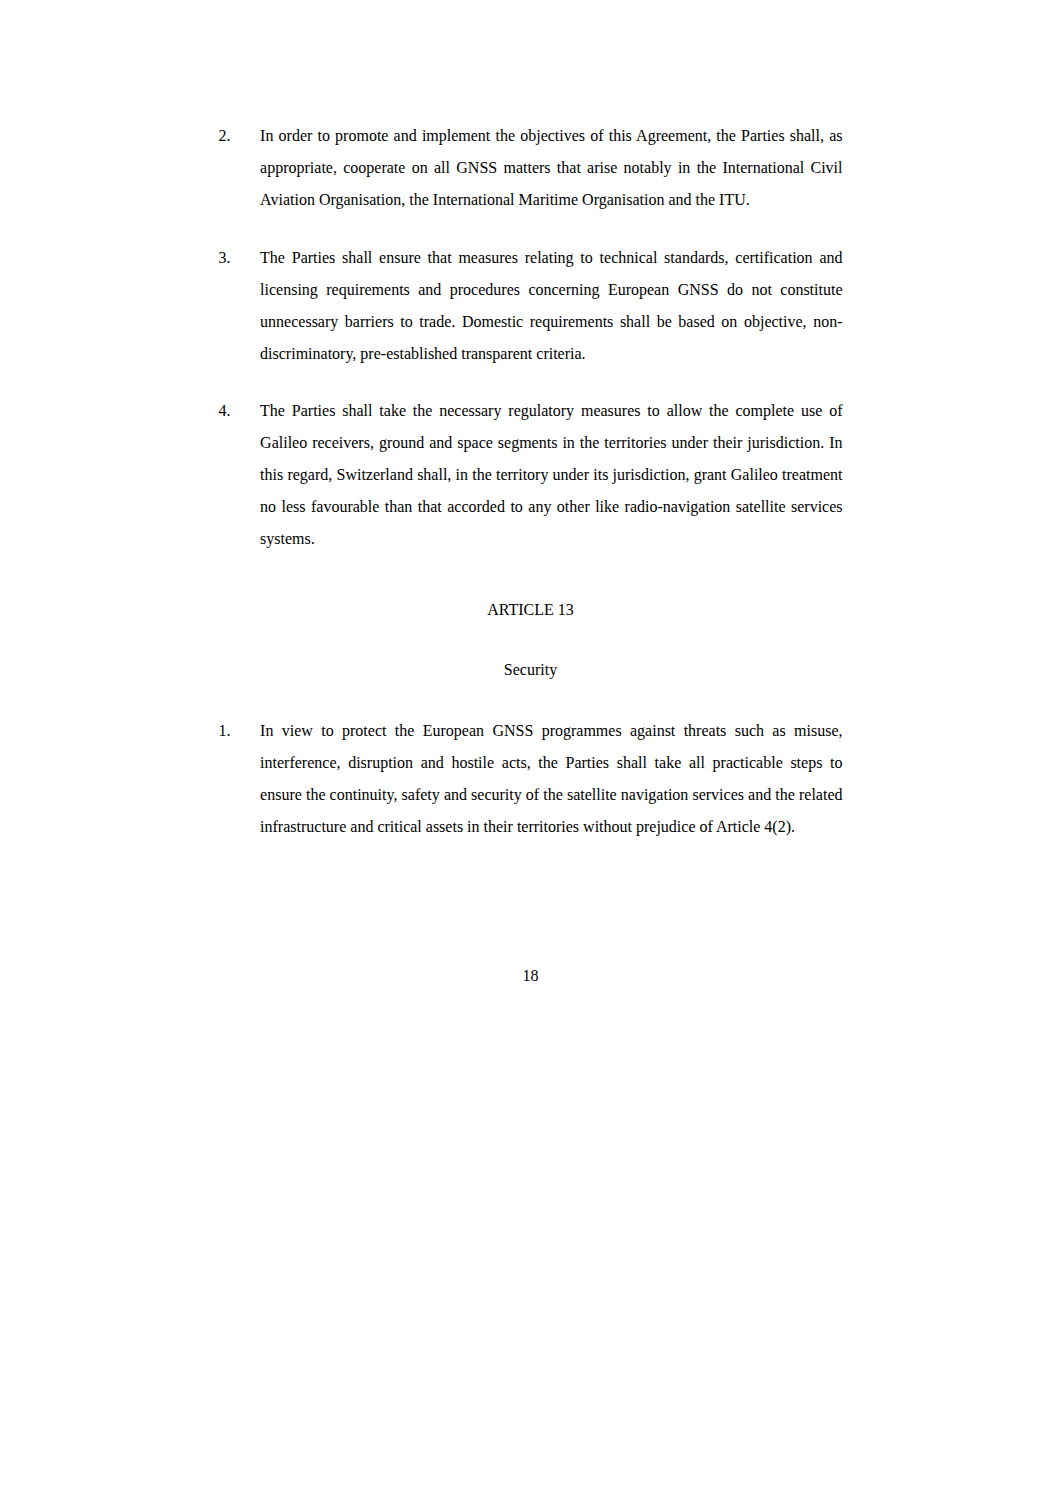2.
In order to promote and implement the objectives of this Agreement, the Parties shall, as appropriate, cooperate on all GNSS matters that arise notably in the International Civil Aviation Organisation, the International Maritime Organisation and the ITU.
3.
The Parties shall ensure that measures relating to technical standards, certification and licensing requirements and procedures concerning European GNSS do not constitute unnecessary barriers to trade. Domestic requirements shall be based on objective, non-discriminatory, pre-established transparent criteria.
4.
The Parties shall take the necessary regulatory measures to allow the complete use of Galileo receivers, ground and space segments in the territories under their jurisdiction. In this regard, Switzerland shall, in the territory under its jurisdiction, grant Galileo treatment no less favourable than that accorded to any other like radio-navigation satellite services systems.
ARTICLE 13
Security
1.
In view to protect the European GNSS programmes against threats such as misuse, interference, disruption and hostile acts, the Parties shall take all practicable steps to ensure the continuity, safety and security of the satellite navigation services and the related infrastructure and critical assets in their territories without prejudice of Article 4(2).
18